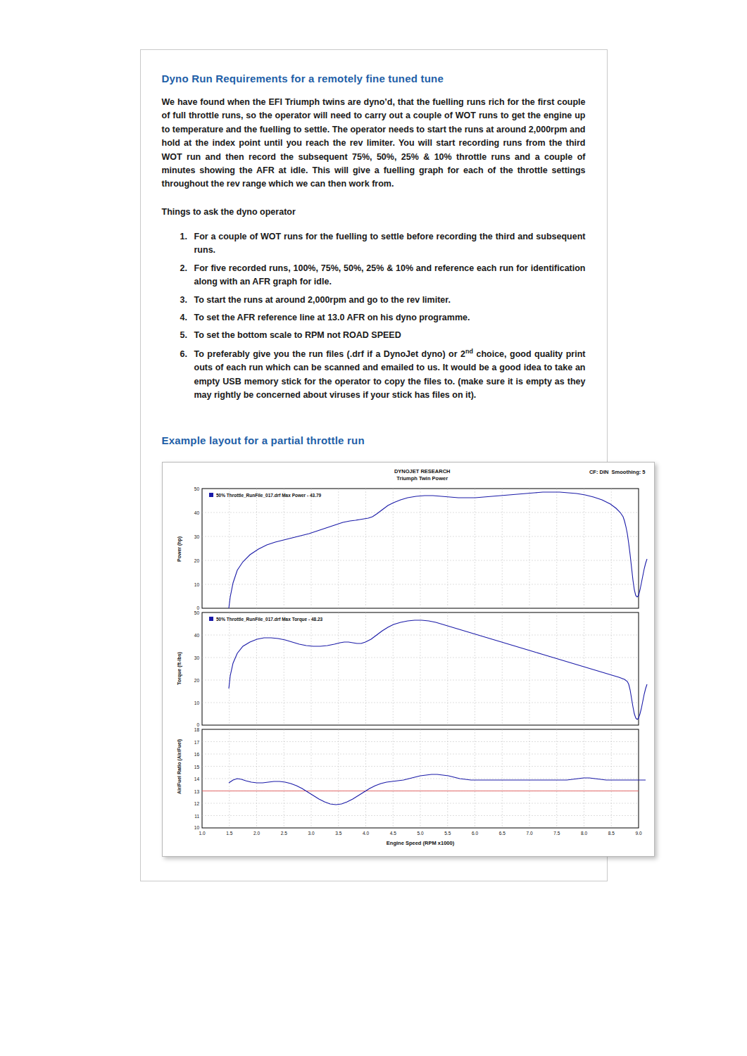Dyno Run Requirements for a remotely fine tuned tune
We have found when the EFI Triumph twins are dyno’d, that the fuelling runs rich for the first couple of full throttle runs, so the operator will need to carry out a couple of WOT runs to get the engine up to temperature and the fuelling to settle. The operator needs to start the runs at around 2,000rpm and hold at the index point until you reach the rev limiter. You will start recording runs from the third WOT run and then record the subsequent 75%, 50%, 25% & 10% throttle runs and a couple of minutes showing the AFR at idle. This will give a fuelling graph for each of the throttle settings throughout the rev range which we can then work from.
Things to ask the dyno operator
For a couple of WOT runs for the fuelling to settle before recording the third and subsequent runs.
For five recorded runs, 100%, 75%, 50%, 25% & 10% and reference each run for identification along with an AFR graph for idle.
To start the runs at around 2,000rpm and go to the rev limiter.
To set the AFR reference line at 13.0 AFR on his dyno programme.
To set the bottom scale to RPM not ROAD SPEED
To preferably give you the run files (.drf if a DynoJet dyno) or 2nd choice, good quality print outs of each run which can be scanned and emailed to us. It would be a good idea to take an empty USB memory stick for the operator to copy the files to. (make sure it is empty as they may rightly be concerned about viruses if your stick has files on it).
Example layout for a partial throttle run
DYNOJET RESEARCH
Triumph Twin Power
CF: DIN Smoothing: 5
50 40 30 20 10 0 Power (hp) 50% Throttle_RunFile_017.drf Max Power - 43.79 50 40 30 20 10 0 Torque (ft-lbs) 50% Throttle_RunFile_017.drf Max Torque - 48.23 18 17 16 15 14 13 12 11 10 Air/Fuel Ratio (Air/Fuel) 1.0 1.5 2.0 2.5 3.0 3.5 4.0 4.5 5.0 5.5 6.0 6.5 7.0 7.5 8.0 8.5 9.0 Engine Speed (RPM x1000)